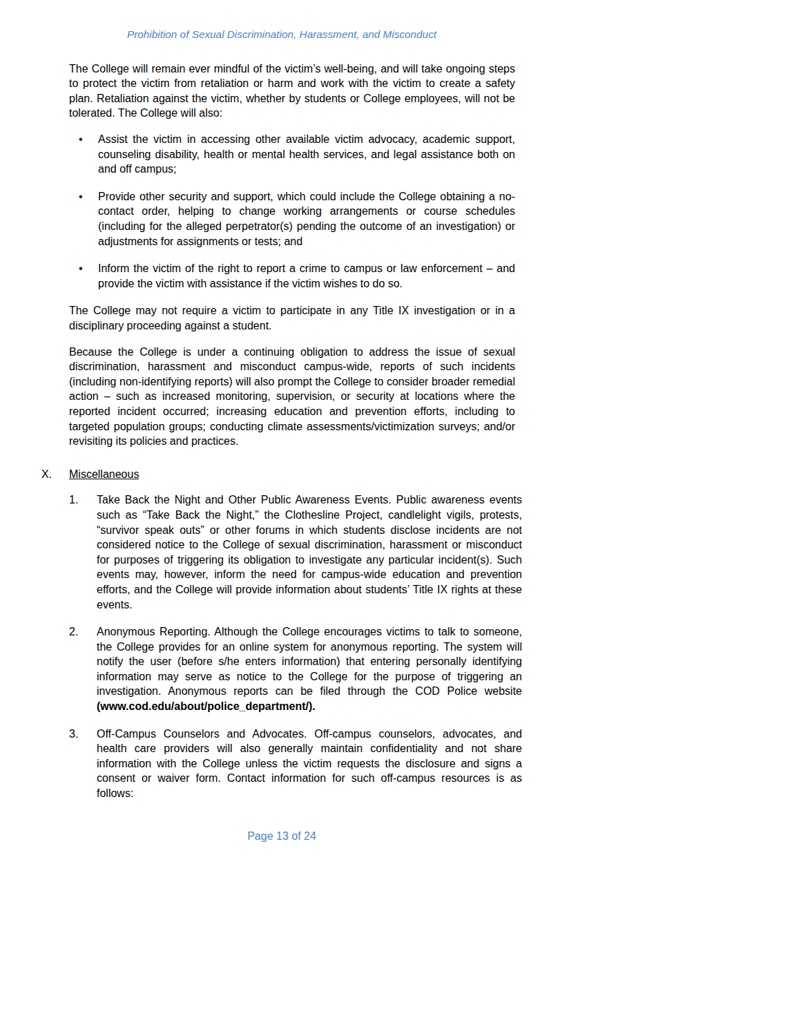Prohibition of Sexual Discrimination, Harassment, and Misconduct
The College will remain ever mindful of the victim’s well-being, and will take ongoing steps to protect the victim from retaliation or harm and work with the victim to create a safety plan. Retaliation against the victim, whether by students or College employees, will not be tolerated. The College will also:
Assist the victim in accessing other available victim advocacy, academic support, counseling disability, health or mental health services, and legal assistance both on and off campus;
Provide other security and support, which could include the College obtaining a no-contact order, helping to change working arrangements or course schedules (including for the alleged perpetrator(s) pending the outcome of an investigation) or adjustments for assignments or tests; and
Inform the victim of the right to report a crime to campus or law enforcement – and provide the victim with assistance if the victim wishes to do so.
The College may not require a victim to participate in any Title IX investigation or in a disciplinary proceeding against a student.
Because the College is under a continuing obligation to address the issue of sexual discrimination, harassment and misconduct campus-wide, reports of such incidents (including non-identifying reports) will also prompt the College to consider broader remedial action – such as increased monitoring, supervision, or security at locations where the reported incident occurred; increasing education and prevention efforts, including to targeted population groups; conducting climate assessments/victimization surveys; and/or revisiting its policies and practices.
X. Miscellaneous
Take Back the Night and Other Public Awareness Events. Public awareness events such as “Take Back the Night,” the Clothesline Project, candlelight vigils, protests, “survivor speak outs” or other forums in which students disclose incidents are not considered notice to the College of sexual discrimination, harassment or misconduct for purposes of triggering its obligation to investigate any particular incident(s). Such events may, however, inform the need for campus-wide education and prevention efforts, and the College will provide information about students’ Title IX rights at these events.
Anonymous Reporting. Although the College encourages victims to talk to someone, the College provides for an online system for anonymous reporting. The system will notify the user (before s/he enters information) that entering personally identifying information may serve as notice to the College for the purpose of triggering an investigation. Anonymous reports can be filed through the COD Police website (www.cod.edu/about/police_department/).
Off-Campus Counselors and Advocates. Off-campus counselors, advocates, and health care providers will also generally maintain confidentiality and not share information with the College unless the victim requests the disclosure and signs a consent or waiver form. Contact information for such off-campus resources is as follows:
Page 13 of 24